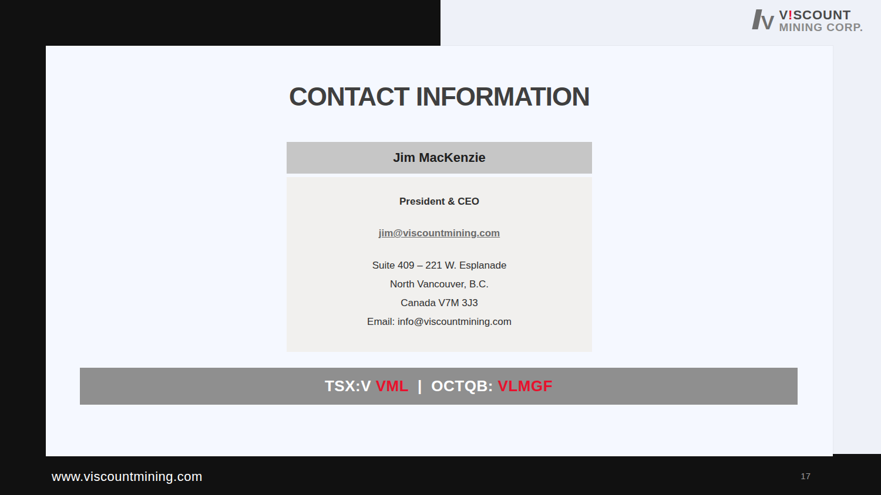V
V!SCOUNT
MINING CORP.
CONTACT INFORMATION
Jim MacKenzie
President & CEO
jim@viscountmining.com
Suite 409 – 221 W. Esplanade
North Vancouver, B.C.
Canada V7M 3J3
Email: info@viscountmining.com
TSX:V VML | OCTQB: VLMGF
www.viscountmining.com
17